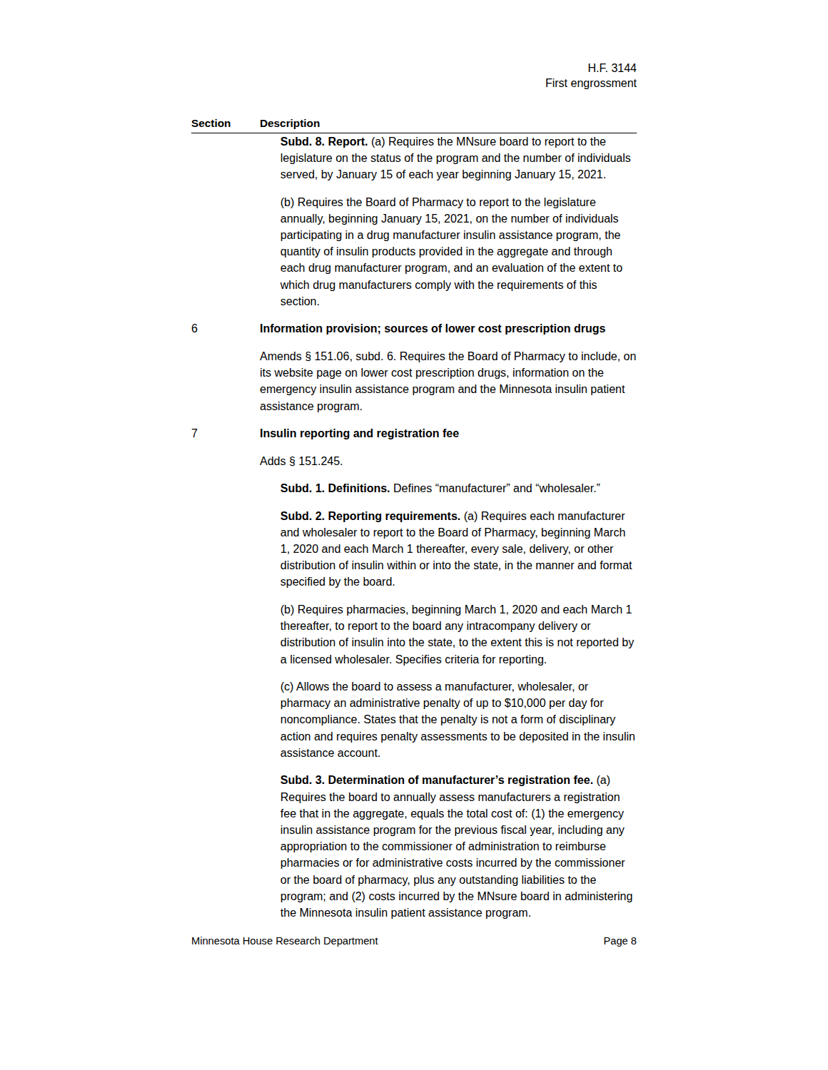H.F. 3144
First engrossment
| Section | Description |
| --- | --- |
| | Subd. 8. Report. (a) Requires the MNsure board to report to the legislature on the status of the program and the number of individuals served, by January 15 of each year beginning January 15, 2021. (b) Requires the Board of Pharmacy to report to the legislature annually, beginning January 15, 2021, on the number of individuals participating in a drug manufacturer insulin assistance program, the quantity of insulin products provided in the aggregate and through each drug manufacturer program, and an evaluation of the extent to which drug manufacturers comply with the requirements of this section. |
| 6 | Information provision; sources of lower cost prescription drugs Amends § 151.06, subd. 6. Requires the Board of Pharmacy to include, on its website page on lower cost prescription drugs, information on the emergency insulin assistance program and the Minnesota insulin patient assistance program. |
| 7 | Insulin reporting and registration fee Adds § 151.245. Subd. 1. Definitions. Defines “manufacturer” and “wholesaler.” Subd. 2. Reporting requirements. (a) Requires each manufacturer and wholesaler to report to the Board of Pharmacy, beginning March 1, 2020 and each March 1 thereafter, every sale, delivery, or other distribution of insulin within or into the state, in the manner and format specified by the board. (b) Requires pharmacies, beginning March 1, 2020 and each March 1 thereafter, to report to the board any intracompany delivery or distribution of insulin into the state, to the extent this is not reported by a licensed wholesaler. Specifies criteria for reporting. (c) Allows the board to assess a manufacturer, wholesaler, or pharmacy an administrative penalty of up to $10,000 per day for noncompliance. States that the penalty is not a form of disciplinary action and requires penalty assessments to be deposited in the insulin assistance account. Subd. 3. Determination of manufacturer’s registration fee. (a) Requires the board to annually assess manufacturers a registration fee that in the aggregate, equals the total cost of: (1) the emergency insulin assistance program for the previous fiscal year, including any appropriation to the commissioner of administration to reimburse pharmacies or for administrative costs incurred by the commissioner or the board of pharmacy, plus any outstanding liabilities to the program; and (2) costs incurred by the MNsure board in administering the Minnesota insulin patient assistance program. |
Minnesota House Research Department Page 8